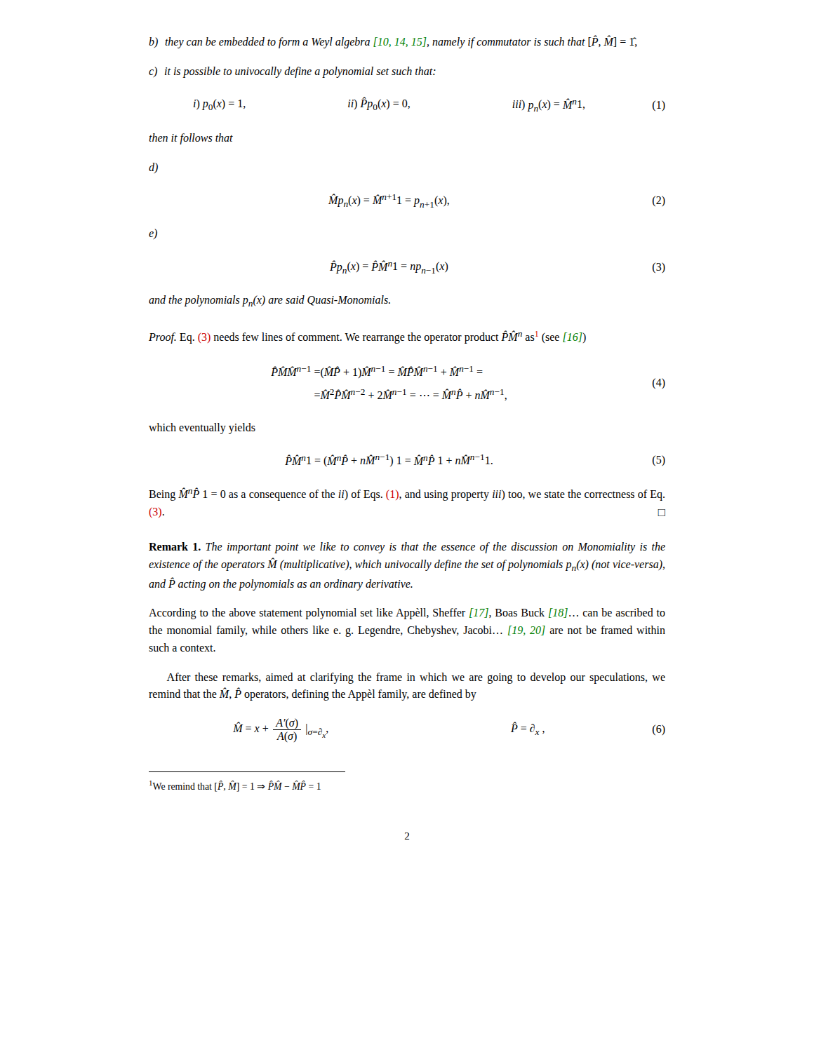b)
they can be embedded to form a Weyl algebra [10, 14, 15], namely if commutator is such that [P̂, M̂] = 1̂,
c)
it is possible to univocally define a polynomial set such that:
i) p0(x) = 1, ii) P̂p0(x) = 0, iii) pn(x) = M̂n1,
(1)
then it follows that
d)
M̂pn(x) = M̂n+11 = pn+1(x),
(2)
e)
P̂pn(x) = P̂M̂n1 = npn−1(x)
(3)
and the polynomials pn(x) are said Quasi-Monomials.
Proof. Eq. (3) needs few lines of comment. We rearrange the operator product P̂M̂n as1 (see [16])
P̂M̂M̂n−1 = (M̂P̂ + 1)M̂n−1 = M̂P̂M̂n−1 + M̂n−1 =
= M̂2P̂M̂n−2 + 2M̂n−1 = ⋯ = M̂nP̂ + nM̂n−1,
(4)
which eventually yields
P̂M̂n1 = (M̂nP̂ + nM̂n−1) 1 = M̂nP̂ 1 + nM̂n−11.
(5)
Being M̂nP̂ 1 = 0 as a consequence of the ii) of Eqs. (1), and using property iii) too, we state the correctness of Eq. (3). □
Remark 1. The important point we like to convey is that the essence of the discussion on Monomiality is the existence of the operators M̂ (multiplicative), which univocally define the set of polynomials pn(x) (not vice-versa), and P̂ acting on the polynomials as an ordinary derivative.
According to the above statement polynomial set like Appèll, Sheffer [17], Boas Buck [18]… can be ascribed to the monomial family, while others like e. g. Legendre, Chebyshev, Jacobi… [19, 20] are not be framed within such a context.
After these remarks, aimed at clarifying the frame in which we are going to develop our speculations, we remind that the M̂, P̂ operators, defining the Appèl family, are defined by
M̂ = x + A′(σ) A(σ) |σ=∂x, P̂ = ∂x ,
(6)
1We remind that [P̂, M̂] = 1 ⇒ P̂M̂ − M̂P̂ = 1
2